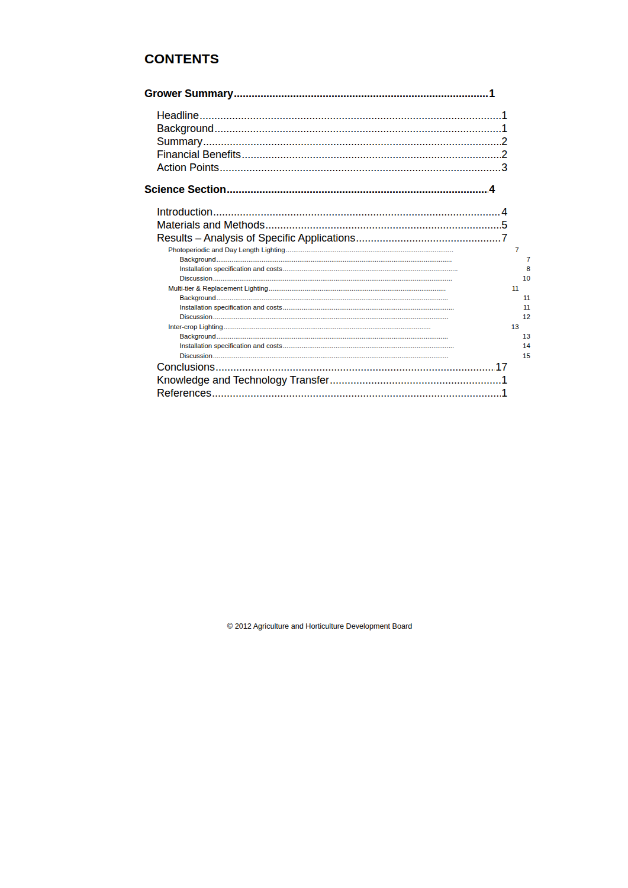CONTENTS
Grower Summary ................................................................................................ 1
Headline .............................................................................................................. 1
Background .......................................................................................................... 1
Summary ............................................................................................................. 2
Financial Benefits .............................................................................................. 2
Action Points ....................................................................................................... 3
Science Section ................................................................................................. 4
Introduction .......................................................................................................... 4
Materials and Methods ....................................................................................... 5
Results – Analysis of Specific Applications ........................................................... 7
Photoperiodic and Day Length Lighting ......................................................................................... 7
Background ............................................................................................................................. 7
Installation specification and costs ............................................................................................. 8
Discussion ............................................................................................................................... 10
Multi-tier & Replacement Lighting .............................................................................................. 11
Background ........................................................................................................................... 11
Installation specification and costs ........................................................................................... 11
Discussion ............................................................................................................................. 12
Inter-crop Lighting .............................................................................................................. 13
Background ........................................................................................................................... 13
Installation specification and costs ........................................................................................... 14
Discussion ............................................................................................................................. 15
Conclusions ....................................................................................................... 17
Knowledge and Technology Transfer ................................................................... 1
References .......................................................................................................... 1
© 2012 Agriculture and Horticulture Development Board